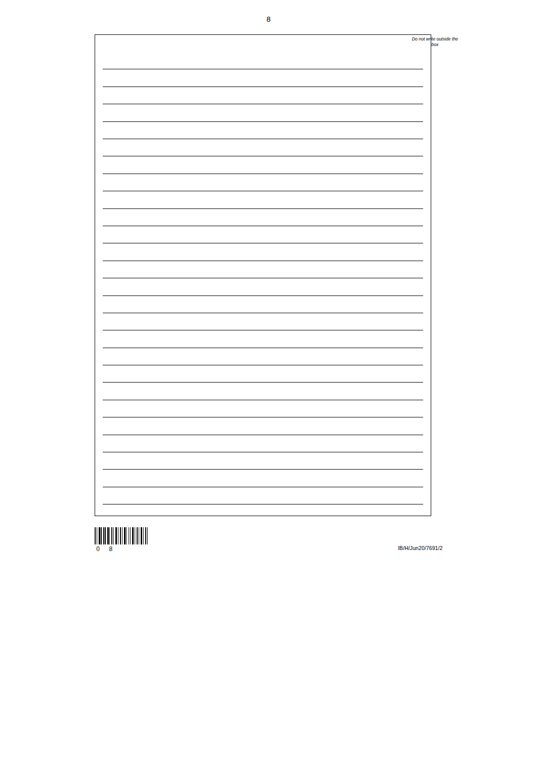8
Do not write outside the box
0 8
IB/H/Jun20/7691/2